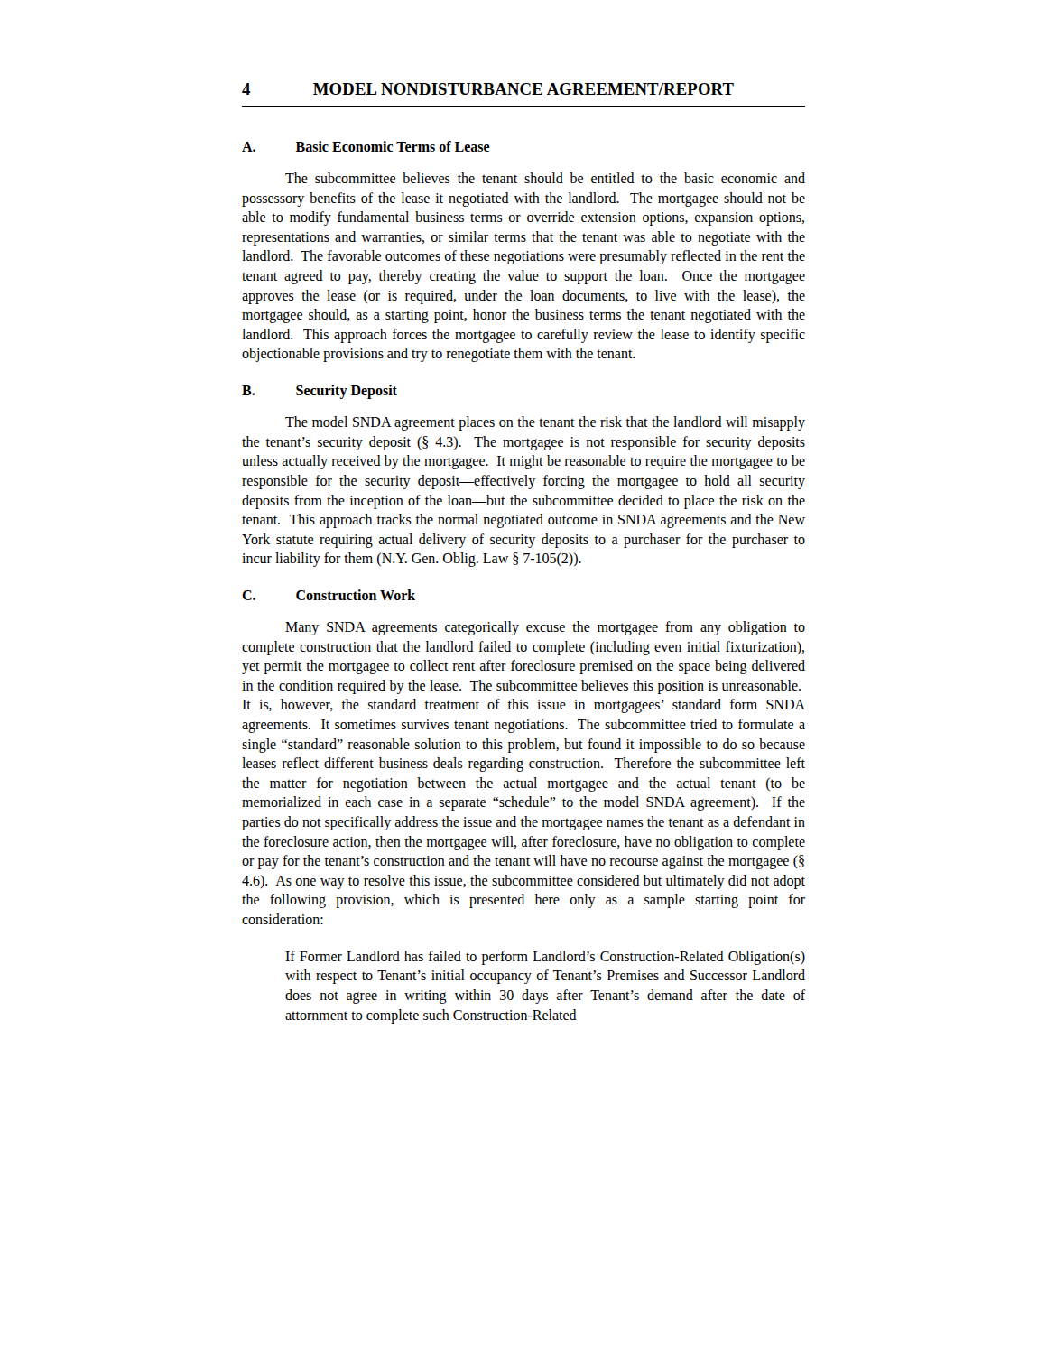4
MODEL NONDISTURBANCE AGREEMENT/REPORT
A. Basic Economic Terms of Lease
The subcommittee believes the tenant should be entitled to the basic economic and possessory benefits of the lease it negotiated with the landlord. The mortgagee should not be able to modify fundamental business terms or override extension options, expansion options, representations and warranties, or similar terms that the tenant was able to negotiate with the landlord. The favorable outcomes of these negotiations were presumably reflected in the rent the tenant agreed to pay, thereby creating the value to support the loan. Once the mortgagee approves the lease (or is required, under the loan documents, to live with the lease), the mortgagee should, as a starting point, honor the business terms the tenant negotiated with the landlord. This approach forces the mortgagee to carefully review the lease to identify specific objectionable provisions and try to renegotiate them with the tenant.
B. Security Deposit
The model SNDA agreement places on the tenant the risk that the landlord will misapply the tenant’s security deposit (§ 4.3). The mortgagee is not responsible for security deposits unless actually received by the mortgagee. It might be reasonable to require the mortgagee to be responsible for the security deposit—effectively forcing the mortgagee to hold all security deposits from the inception of the loan—but the subcommittee decided to place the risk on the tenant. This approach tracks the normal negotiated outcome in SNDA agreements and the New York statute requiring actual delivery of security deposits to a purchaser for the purchaser to incur liability for them (N.Y. Gen. Oblig. Law § 7-105(2)).
C. Construction Work
Many SNDA agreements categorically excuse the mortgagee from any obligation to complete construction that the landlord failed to complete (including even initial fixturization), yet permit the mortgagee to collect rent after foreclosure premised on the space being delivered in the condition required by the lease. The subcommittee believes this position is unreasonable. It is, however, the standard treatment of this issue in mortgagees’ standard form SNDA agreements. It sometimes survives tenant negotiations. The subcommittee tried to formulate a single “standard” reasonable solution to this problem, but found it impossible to do so because leases reflect different business deals regarding construction. Therefore the subcommittee left the matter for negotiation between the actual mortgagee and the actual tenant (to be memorialized in each case in a separate “schedule” to the model SNDA agreement). If the parties do not specifically address the issue and the mortgagee names the tenant as a defendant in the foreclosure action, then the mortgagee will, after foreclosure, have no obligation to complete or pay for the tenant’s construction and the tenant will have no recourse against the mortgagee (§ 4.6). As one way to resolve this issue, the subcommittee considered but ultimately did not adopt the following provision, which is presented here only as a sample starting point for consideration:
If Former Landlord has failed to perform Landlord’s Construction-Related Obligation(s) with respect to Tenant’s initial occupancy of Tenant’s Premises and Successor Landlord does not agree in writing within 30 days after Tenant’s demand after the date of attornment to complete such Construction-Related